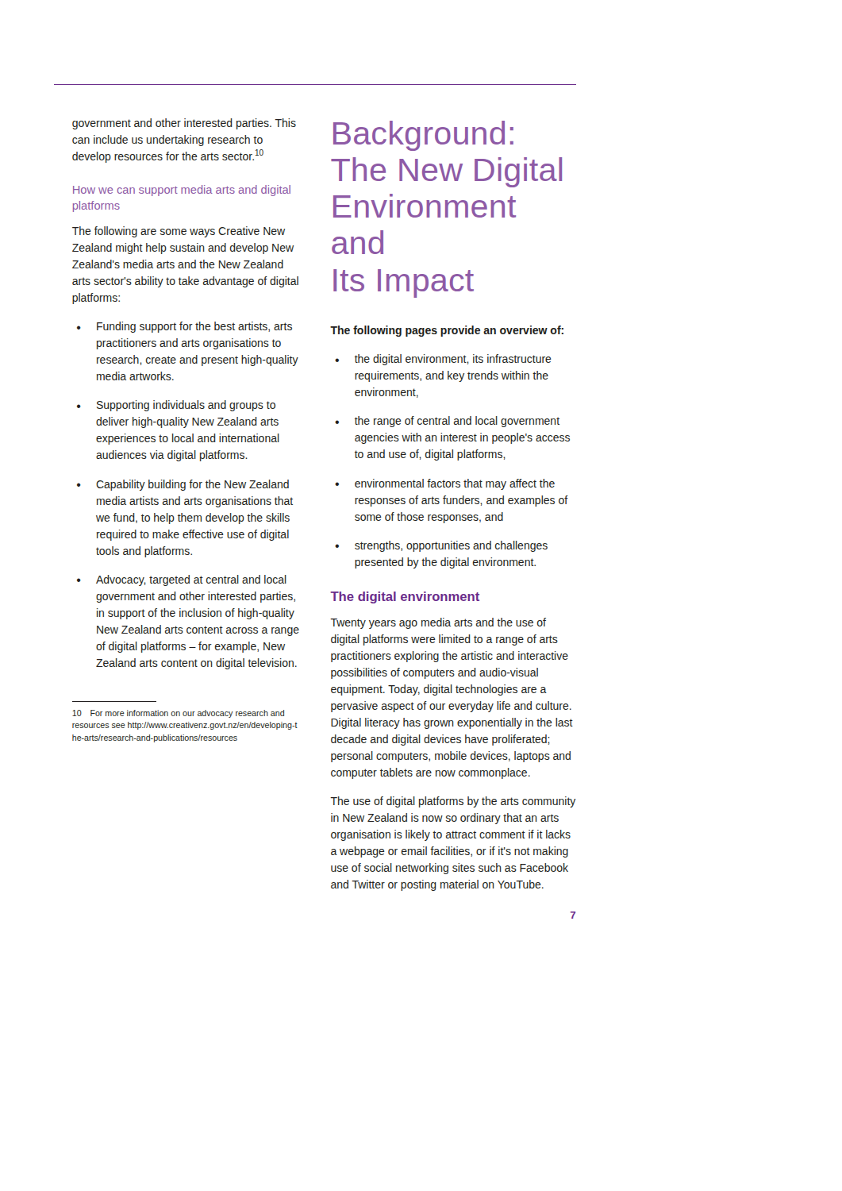government and other interested parties. This can include us undertaking research to develop resources for the arts sector.10
How we can support media arts and digital platforms
The following are some ways Creative New Zealand might help sustain and develop New Zealand's media arts and the New Zealand arts sector's ability to take advantage of digital platforms:
Funding support for the best artists, arts practitioners and arts organisations to research, create and present high-quality media artworks.
Supporting individuals and groups to deliver high-quality New Zealand arts experiences to local and international audiences via digital platforms.
Capability building for the New Zealand media artists and arts organisations that we fund, to help them develop the skills required to make effective use of digital tools and platforms.
Advocacy, targeted at central and local government and other interested parties, in support of the inclusion of high-quality New Zealand arts content across a range of digital platforms – for example, New Zealand arts content on digital television.
10 For more information on our advocacy research and resources see http://www.creativenz.govt.nz/en/developing-the-arts/research-and-publications/resources
Background:
The New Digital
Environment and
Its Impact
The following pages provide an overview of:
the digital environment, its infrastructure requirements, and key trends within the environment,
the range of central and local government agencies with an interest in people's access to and use of, digital platforms,
environmental factors that may affect the responses of arts funders, and examples of some of those responses, and
strengths, opportunities and challenges presented by the digital environment.
The digital environment
Twenty years ago media arts and the use of digital platforms were limited to a range of arts practitioners exploring the artistic and interactive possibilities of computers and audio-visual equipment. Today, digital technologies are a pervasive aspect of our everyday life and culture. Digital literacy has grown exponentially in the last decade and digital devices have proliferated; personal computers, mobile devices, laptops and computer tablets are now commonplace.
The use of digital platforms by the arts community in New Zealand is now so ordinary that an arts organisation is likely to attract comment if it lacks a webpage or email facilities, or if it's not making use of social networking sites such as Facebook and Twitter or posting material on YouTube.
7